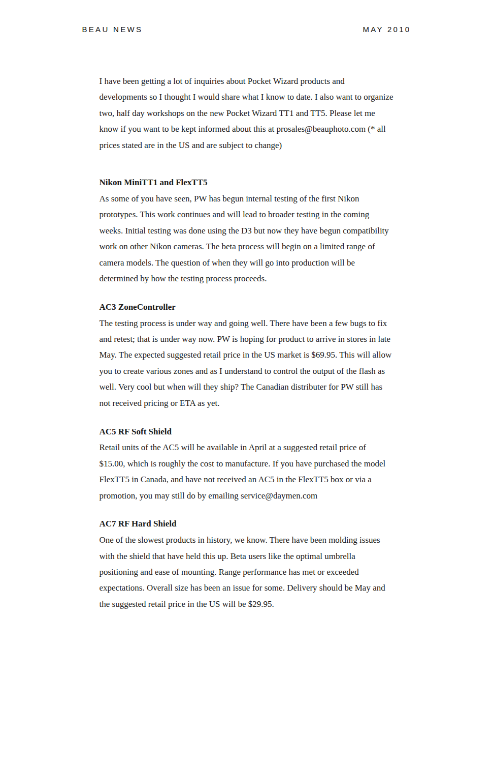Beau News May 2010
I have been getting a lot of inquiries about Pocket Wizard products and developments so I thought I would share what I know to date. I also want to organize two, half day workshops on the new Pocket Wizard TT1 and TT5. Please let me know if you want to be kept informed about this at prosales@beauphoto.com (* all prices stated are in the US and are subject to change)
Nikon MiniTT1 and FlexTT5
As some of you have seen, PW has begun internal testing of the first Nikon prototypes. This work continues and will lead to broader testing in the coming weeks. Initial testing was done using the D3 but now they have begun compatibility work on other Nikon cameras. The beta process will begin on a limited range of camera models. The question of when they will go into production will be determined by how the testing process proceeds.
AC3 ZoneController
The testing process is under way and going well. There have been a few bugs to fix and retest; that is under way now. PW is hoping for product to arrive in stores in late May. The expected suggested retail price in the US market is $69.95. This will allow you to create various zones and as I understand to control the output of the flash as well. Very cool but when will they ship? The Canadian distributer for PW still has not received pricing or ETA as yet.
AC5 RF Soft Shield
Retail units of the AC5 will be available in April at a suggested retail price of $15.00, which is roughly the cost to manufacture. If you have purchased the model FlexTT5 in Canada, and have not received an AC5 in the FlexTT5 box or via a promotion, you may still do by emailing service@daymen.com
AC7 RF Hard Shield
One of the slowest products in history, we know. There have been molding issues with the shield that have held this up. Beta users like the optimal umbrella positioning and ease of mounting. Range performance has met or exceeded expectations. Overall size has been an issue for some. Delivery should be May and the suggested retail price in the US will be $29.95.